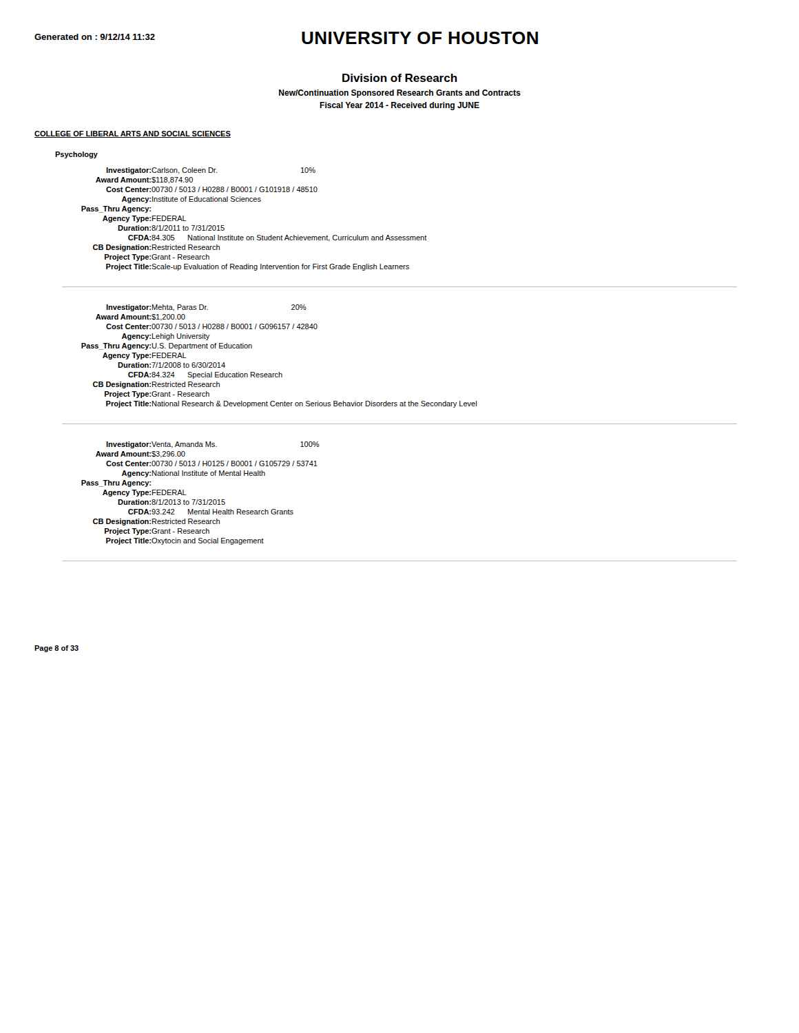Generated on : 9/12/14 11:32
UNIVERSITY OF HOUSTON
Division of Research
New/Continuation Sponsored Research Grants and Contracts
Fiscal Year 2014 - Received during JUNE
COLLEGE OF LIBERAL ARTS AND SOCIAL SCIENCES
Psychology
| Investigator: | Carlson, Coleen Dr. 10% |
| Award Amount: | $118,874.90 |
| Cost Center: | 00730 / 5013 / H0288 / B0001 / G101918 / 48510 |
| Agency: | Institute of Educational Sciences |
| Pass_Thru Agency: | |
| Agency Type: | FEDERAL |
| Duration: | 8/1/2011 to 7/31/2015 |
| CFDA: | 84.305 National Institute on Student Achievement, Curriculum and Assessment |
| CB Designation: | Restricted Research |
| Project Type: | Grant - Research |
| Project Title: | Scale-up Evaluation of Reading Intervention for First Grade English Learners |
| Investigator: | Mehta, Paras Dr. 20% |
| Award Amount: | $1,200.00 |
| Cost Center: | 00730 / 5013 / H0288 / B0001 / G096157 / 42840 |
| Agency: | Lehigh University |
| Pass_Thru Agency: | U.S. Department of Education |
| Agency Type: | FEDERAL |
| Duration: | 7/1/2008 to 6/30/2014 |
| CFDA: | 84.324 Special Education Research |
| CB Designation: | Restricted Research |
| Project Type: | Grant - Research |
| Project Title: | National Research & Development Center on Serious Behavior Disorders at the Secondary Level |
| Investigator: | Venta, Amanda Ms. 100% |
| Award Amount: | $3,296.00 |
| Cost Center: | 00730 / 5013 / H0125 / B0001 / G105729 / 53741 |
| Agency: | National Institute of Mental Health |
| Pass_Thru Agency: | |
| Agency Type: | FEDERAL |
| Duration: | 8/1/2013 to 7/31/2015 |
| CFDA: | 93.242 Mental Health Research Grants |
| CB Designation: | Restricted Research |
| Project Type: | Grant - Research |
| Project Title: | Oxytocin and Social Engagement |
Page 8 of 33